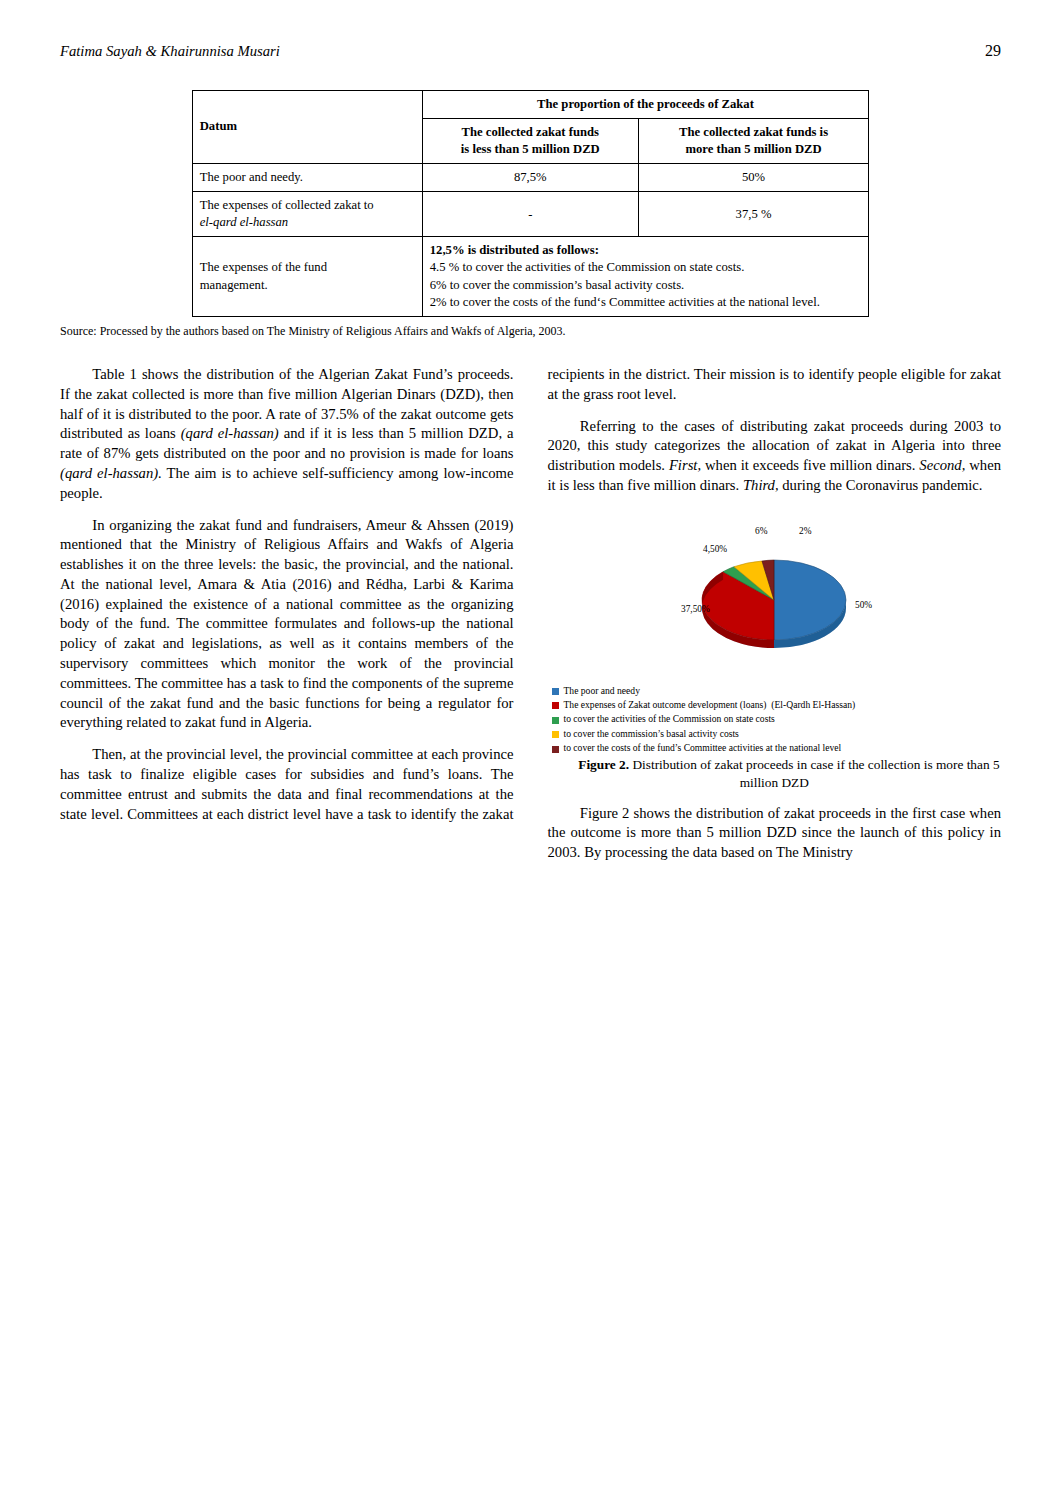Fatima Sayah & Khairunnisa Musari 29
| Datum | The proportion of the proceeds of Zakat |
| --- | --- |
| The collected zakat funds is less than 5 million DZD | The collected zakat funds is more than 5 million DZD |
| The poor and needy. | 87,5% | 50% |
| The expenses of collected zakat to el-qard el-hassan | - | 37,5 % |
| The expenses of the fund management. | 12,5% is distributed as follows: 4.5 % to cover the activities of the Commission on state costs. 6% to cover the commission’s basal activity costs. 2% to cover the costs of the fund‘s Committee activities at the national level. |
Source: Processed by the authors based on The Ministry of Religious Affairs and Wakfs of Algeria, 2003.
Table 1 shows the distribution of the Algerian Zakat Fund’s proceeds. If the zakat collected is more than five million Algerian Dinars (DZD), then half of it is distributed to the poor. A rate of 37.5% of the zakat outcome gets distributed as loans (qard el-hassan) and if it is less than 5 million DZD, a rate of 87% gets distributed on the poor and no provision is made for loans (qard el-hassan). The aim is to achieve self-sufficiency among low-income people.
In organizing the zakat fund and fundraisers, Ameur & Ahssen (2019) mentioned that the Ministry of Religious Affairs and Wakfs of Algeria establishes it on the three levels: the basic, the provincial, and the national. At the national level, Amara & Atia (2016) and Rédha, Larbi & Karima (2016) explained the existence of a national committee as the organizing body of the fund. The committee formulates and follows-up the national policy of zakat and legislations, as well as it contains members of the supervisory committees which monitor the work of the provincial committees. The committee has a task to find the components of the supreme council of the zakat fund and the basic functions for being a regulator for everything related to zakat fund in Algeria.
Then, at the provincial level, the provincial committee at each province has task to finalize eligible cases for subsidies and fund’s loans. The committee entrust and submits the data and final recommendations at the state level. Committees at each district level have a task to identify the zakat recipients in the district. Their mission is to identify people eligible for zakat at the grass root level.
Referring to the cases of distributing zakat proceeds during 2003 to 2020, this study categorizes the allocation of zakat in Algeria into three distribution models. First, when it exceeds five million dinars. Second, when it is less than five million dinars. Third, during the Coronavirus pandemic.
50% 37,50% 4,50% 6% 2%
The poor and needy
The expenses of Zakat outcome development (loans) (El-Qardh El-Hassan)
to cover the activities of the Commission on state costs
to cover the commission’s basal activity costs
to cover the costs of the fund’s Committee activities at the national level
Figure 2. Distribution of zakat proceeds in case if the collection is more than 5 million DZD
Figure 2 shows the distribution of zakat proceeds in the first case when the outcome is more than 5 million DZD since the launch of this policy in 2003. By processing the data based on The Ministry